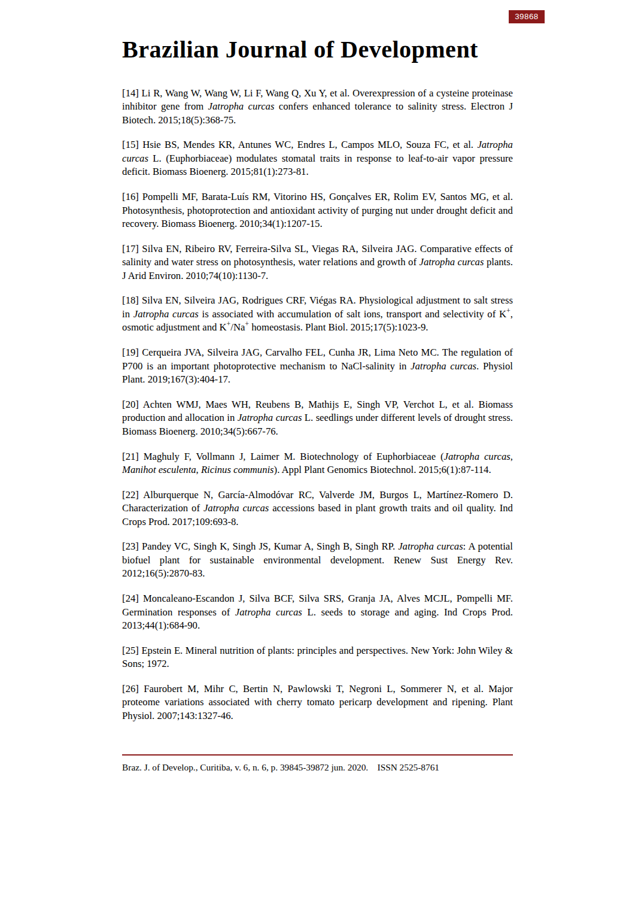39868
Brazilian Journal of Development
[14] Li R, Wang W, Wang W, Li F, Wang Q, Xu Y, et al. Overexpression of a cysteine proteinase inhibitor gene from Jatropha curcas confers enhanced tolerance to salinity stress. Electron J Biotech. 2015;18(5):368-75.
[15] Hsie BS, Mendes KR, Antunes WC, Endres L, Campos MLO, Souza FC, et al. Jatropha curcas L. (Euphorbiaceae) modulates stomatal traits in response to leaf-to-air vapor pressure deficit. Biomass Bioenerg. 2015;81(1):273-81.
[16] Pompelli MF, Barata-Luís RM, Vitorino HS, Gonçalves ER, Rolim EV, Santos MG, et al. Photosynthesis, photoprotection and antioxidant activity of purging nut under drought deficit and recovery. Biomass Bioenerg. 2010;34(1):1207-15.
[17] Silva EN, Ribeiro RV, Ferreira-Silva SL, Viegas RA, Silveira JAG. Comparative effects of salinity and water stress on photosynthesis, water relations and growth of Jatropha curcas plants. J Arid Environ. 2010;74(10):1130-7.
[18] Silva EN, Silveira JAG, Rodrigues CRF, Viégas RA. Physiological adjustment to salt stress in Jatropha curcas is associated with accumulation of salt ions, transport and selectivity of K+, osmotic adjustment and K+/Na+ homeostasis. Plant Biol. 2015;17(5):1023-9.
[19] Cerqueira JVA, Silveira JAG, Carvalho FEL, Cunha JR, Lima Neto MC. The regulation of P700 is an important photoprotective mechanism to NaCl-salinity in Jatropha curcas. Physiol Plant. 2019;167(3):404-17.
[20] Achten WMJ, Maes WH, Reubens B, Mathijs E, Singh VP, Verchot L, et al. Biomass production and allocation in Jatropha curcas L. seedlings under different levels of drought stress. Biomass Bioenerg. 2010;34(5):667-76.
[21] Maghuly F, Vollmann J, Laimer M. Biotechnology of Euphorbiaceae (Jatropha curcas, Manihot esculenta, Ricinus communis). Appl Plant Genomics Biotechnol. 2015;6(1):87-114.
[22] Alburquerque N, García-Almodóvar RC, Valverde JM, Burgos L, Martínez-Romero D. Characterization of Jatropha curcas accessions based in plant growth traits and oil quality. Ind Crops Prod. 2017;109:693-8.
[23] Pandey VC, Singh K, Singh JS, Kumar A, Singh B, Singh RP. Jatropha curcas: A potential biofuel plant for sustainable environmental development. Renew Sust Energy Rev. 2012;16(5):2870-83.
[24] Moncaleano-Escandon J, Silva BCF, Silva SRS, Granja JA, Alves MCJL, Pompelli MF. Germination responses of Jatropha curcas L. seeds to storage and aging. Ind Crops Prod. 2013;44(1):684-90.
[25] Epstein E. Mineral nutrition of plants: principles and perspectives. New York: John Wiley & Sons; 1972.
[26] Faurobert M, Mihr C, Bertin N, Pawlowski T, Negroni L, Sommerer N, et al. Major proteome variations associated with cherry tomato pericarp development and ripening. Plant Physiol. 2007;143:1327-46.
Braz. J. of Develop., Curitiba, v. 6, n. 6, p. 39845-39872 jun. 2020. ISSN 2525-8761